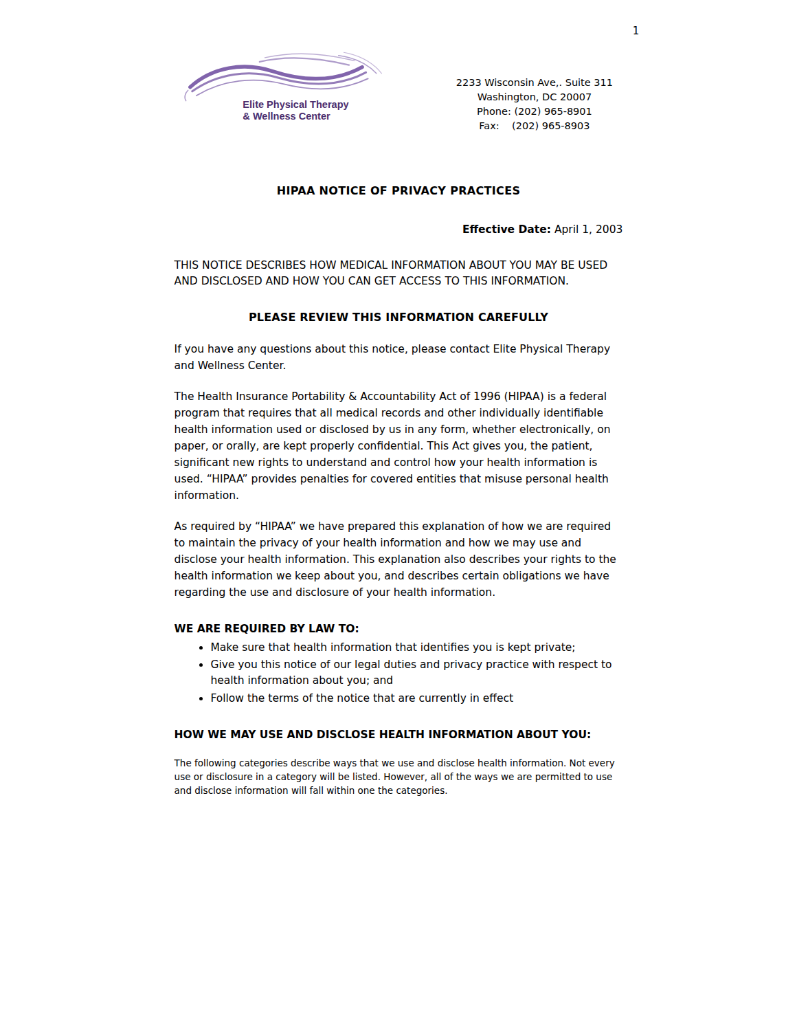1
Elite Physical Therapy & Wellness Center
2233 Wisconsin Ave,. Suite 311
Washington, DC 20007
Phone: (202) 965-8901
Fax: (202) 965-8903
HIPAA NOTICE OF PRIVACY PRACTICES
Effective Date: April 1, 2003
THIS NOTICE DESCRIBES HOW MEDICAL INFORMATION ABOUT YOU MAY BE USED AND DISCLOSED AND HOW YOU CAN GET ACCESS TO THIS INFORMATION.
PLEASE REVIEW THIS INFORMATION CAREFULLY
If you have any questions about this notice, please contact Elite Physical Therapy and Wellness Center.
The Health Insurance Portability & Accountability Act of 1996 (HIPAA) is a federal program that requires that all medical records and other individually identifiable health information used or disclosed by us in any form, whether electronically, on paper, or orally, are kept properly confidential. This Act gives you, the patient, significant new rights to understand and control how your health information is used. “HIPAA” provides penalties for covered entities that misuse personal health information.
As required by “HIPAA” we have prepared this explanation of how we are required to maintain the privacy of your health information and how we may use and disclose your health information. This explanation also describes your rights to the health information we keep about you, and describes certain obligations we have regarding the use and disclosure of your health information.
We are required by law to:
Make sure that health information that identifies you is kept private;
Give you this notice of our legal duties and privacy practice with respect to health information about you; and
Follow the terms of the notice that are currently in effect
How we may use and disclose health information about you:
The following categories describe ways that we use and disclose health information. Not every use or disclosure in a category will be listed. However, all of the ways we are permitted to use and disclose information will fall within one the categories.